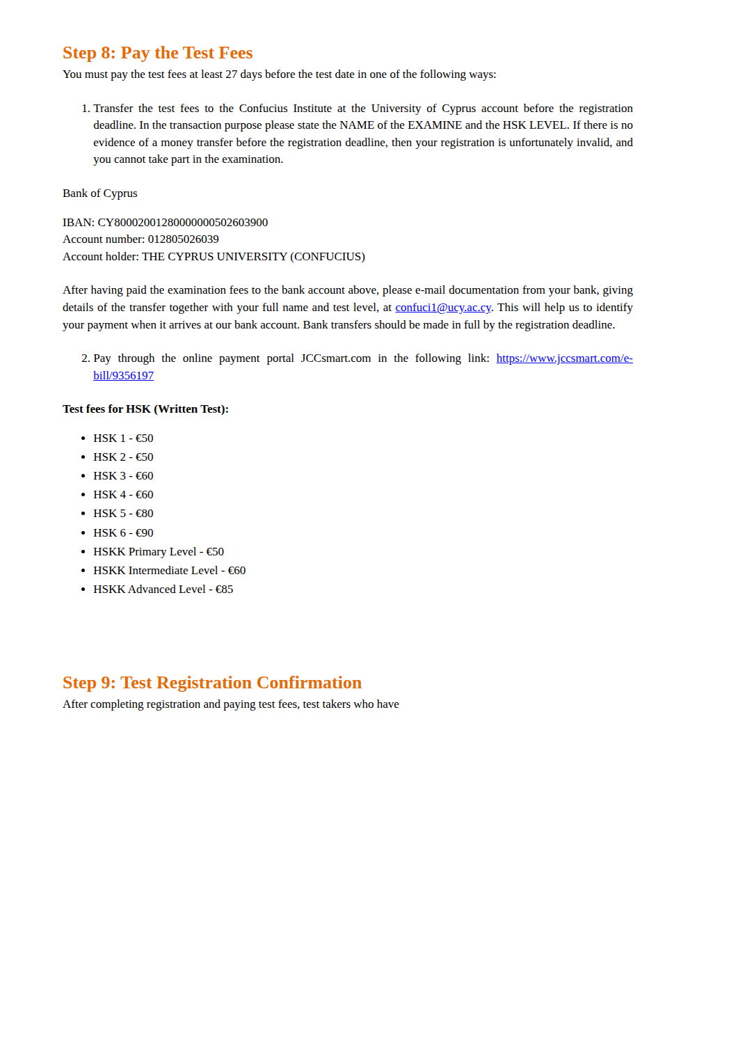Step 8: Pay the Test Fees
You must pay the test fees at least 27 days before the test date in one of the following ways:
Transfer the test fees to the Confucius Institute at the University of Cyprus account before the registration deadline. In the transaction purpose please state the NAME of the EXAMINE and the HSK LEVEL. If there is no evidence of a money transfer before the registration deadline, then your registration is unfortunately invalid, and you cannot take part in the examination.
Bank of Cyprus
IBAN: CY80002001280000000502603900
Account number: 012805026039
Account holder: THE CYPRUS UNIVERSITY (CONFUCIUS)
After having paid the examination fees to the bank account above, please e-mail documentation from your bank, giving details of the transfer together with your full name and test level, at confuci1@ucy.ac.cy. This will help us to identify your payment when it arrives at our bank account. Bank transfers should be made in full by the registration deadline.
Pay through the online payment portal JCCsmart.com in the following link: https://www.jccsmart.com/e-bill/9356197
Test fees for HSK (Written Test):
HSK 1 - €50
HSK 2 - €50
HSK 3 - €60
HSK 4 - €60
HSK 5 - €80
HSK 6 - €90
HSKK Primary Level - €50
HSKK Intermediate Level - €60
HSKK Advanced Level - €85
Step 9: Test Registration Confirmation
After completing registration and paying test fees, test takers who have